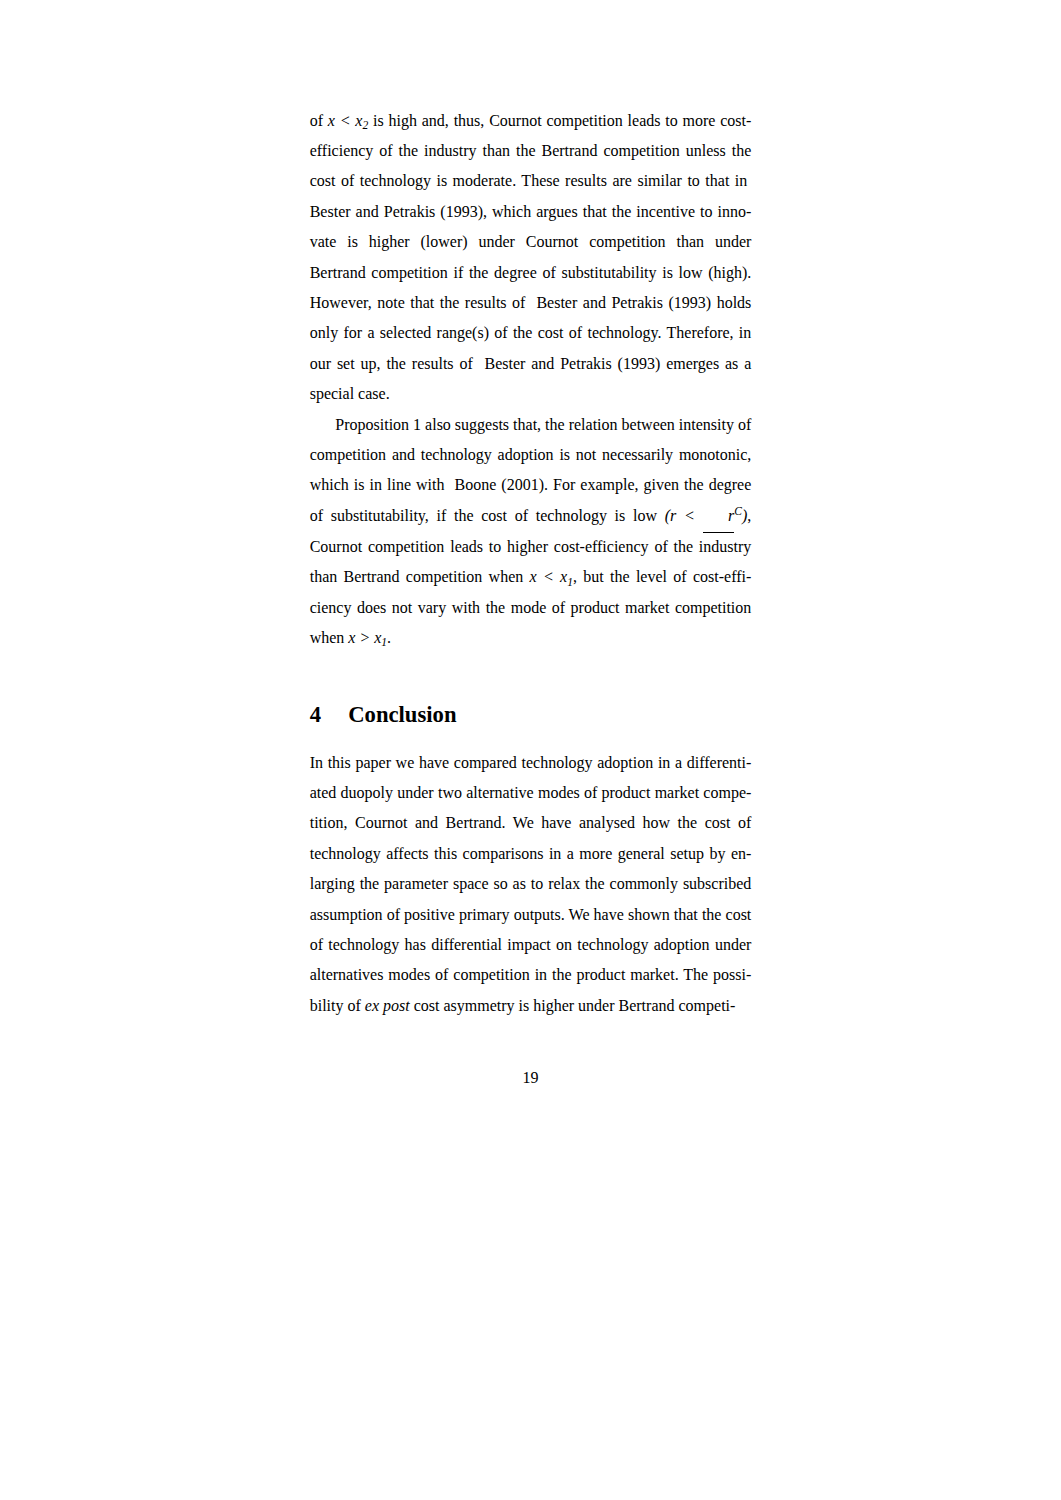of x < x2 is high and, thus, Cournot competition leads to more cost-efficiency of the industry than the Bertrand competition unless the cost of technology is moderate. These results are similar to that in Bester and Petrakis (1993), which argues that the incentive to innovate is higher (lower) under Cournot competition than under Bertrand competition if the degree of substitutability is low (high). However, note that the results of Bester and Petrakis (1993) holds only for a selected range(s) of the cost of technology. Therefore, in our set up, the results of Bester and Petrakis (1993) emerges as a special case.
Proposition 1 also suggests that, the relation between intensity of competition and technology adoption is not necessarily monotonic, which is in line with Boone (2001). For example, given the degree of substitutability, if the cost of technology is low (r < rC), Cournot competition leads to higher cost-efficiency of the industry than Bertrand competition when x < x1, but the level of cost-efficiency does not vary with the mode of product market competition when x > x1.
4 Conclusion
In this paper we have compared technology adoption in a differentiated duopoly under two alternative modes of product market competition, Cournot and Bertrand. We have analysed how the cost of technology affects this comparisons in a more general setup by enlarging the parameter space so as to relax the commonly subscribed assumption of positive primary outputs. We have shown that the cost of technology has differential impact on technology adoption under alternatives modes of competition in the product market. The possibility of ex post cost asymmetry is higher under Bertrand competi-
19